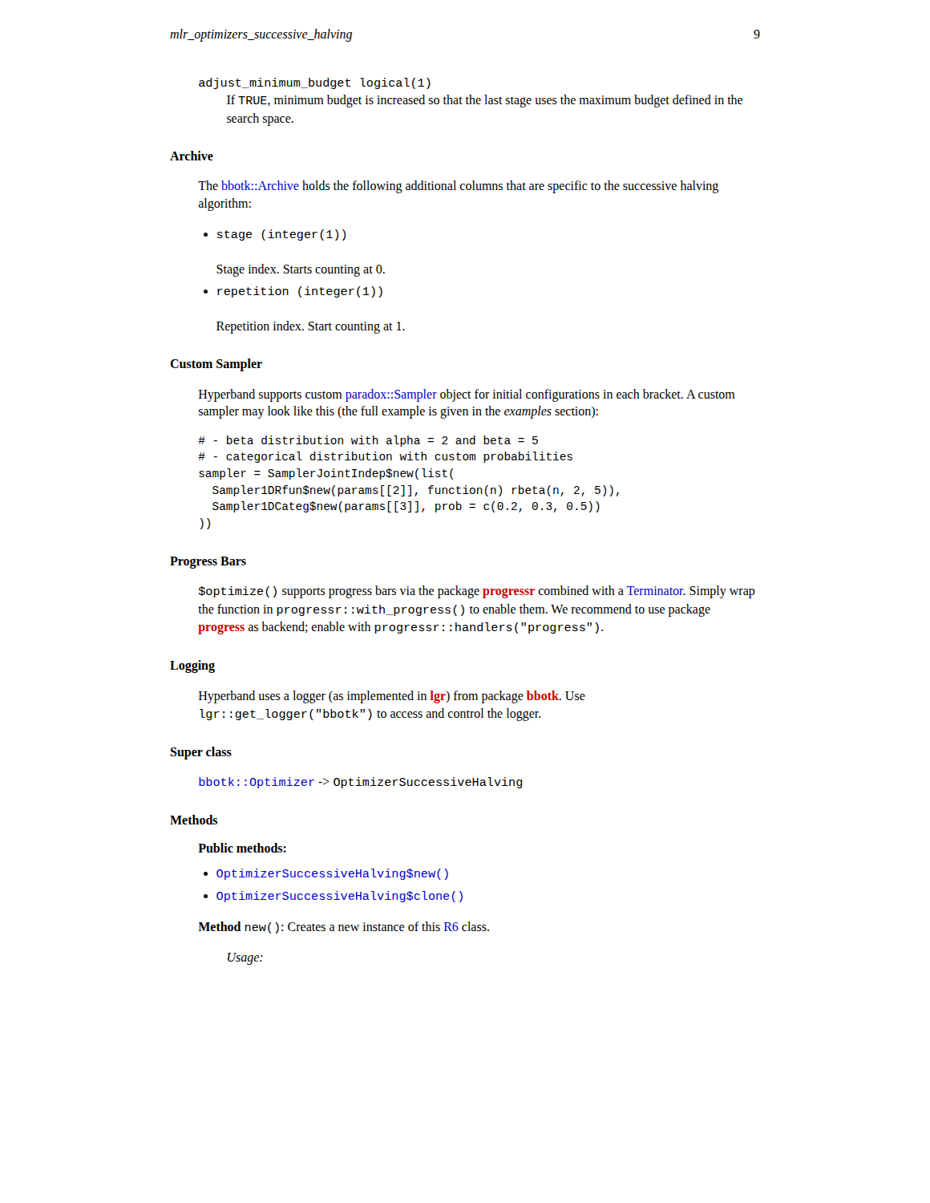mlr_optimizers_successive_halving 9
adjust_minimum_budget logical(1)
If TRUE, minimum budget is increased so that the last stage uses the maximum budget defined in the search space.
Archive
The bbotk::Archive holds the following additional columns that are specific to the successive halving algorithm:
stage (integer(1))
Stage index. Starts counting at 0.
repetition (integer(1))
Repetition index. Start counting at 1.
Custom Sampler
Hyperband supports custom paradox::Sampler object for initial configurations in each bracket. A custom sampler may look like this (the full example is given in the examples section):
# - beta distribution with alpha = 2 and beta = 5
# - categorical distribution with custom probabilities
sampler = SamplerJointIndep$new(list(
  Sampler1DRfun$new(params[[2]], function(n) rbeta(n, 2, 5)),
  Sampler1DCateg$new(params[[3]], prob = c(0.2, 0.3, 0.5))
))
Progress Bars
$optimize() supports progress bars via the package progressr combined with a Terminator. Simply wrap the function in progressr::with_progress() to enable them. We recommend to use package progress as backend; enable with progressr::handlers("progress").
Logging
Hyperband uses a logger (as implemented in lgr) from package bbotk. Use lgr::get_logger("bbotk") to access and control the logger.
Super class
bbotk::Optimizer -> OptimizerSuccessiveHalving
Methods
Public methods:
OptimizerSuccessiveHalving$new()
OptimizerSuccessiveHalving$clone()
Method new(): Creates a new instance of this R6 class.
Usage: